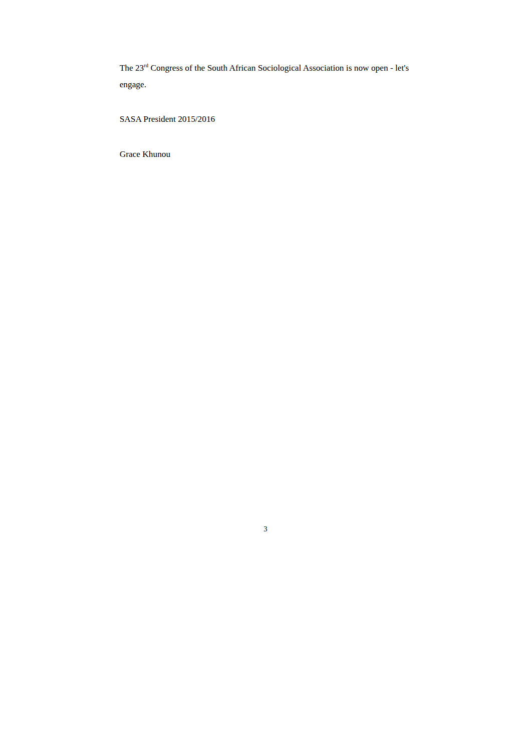The 23rd Congress of the South African Sociological Association is now open - let's engage.
SASA President 2015/2016
Grace Khunou
3